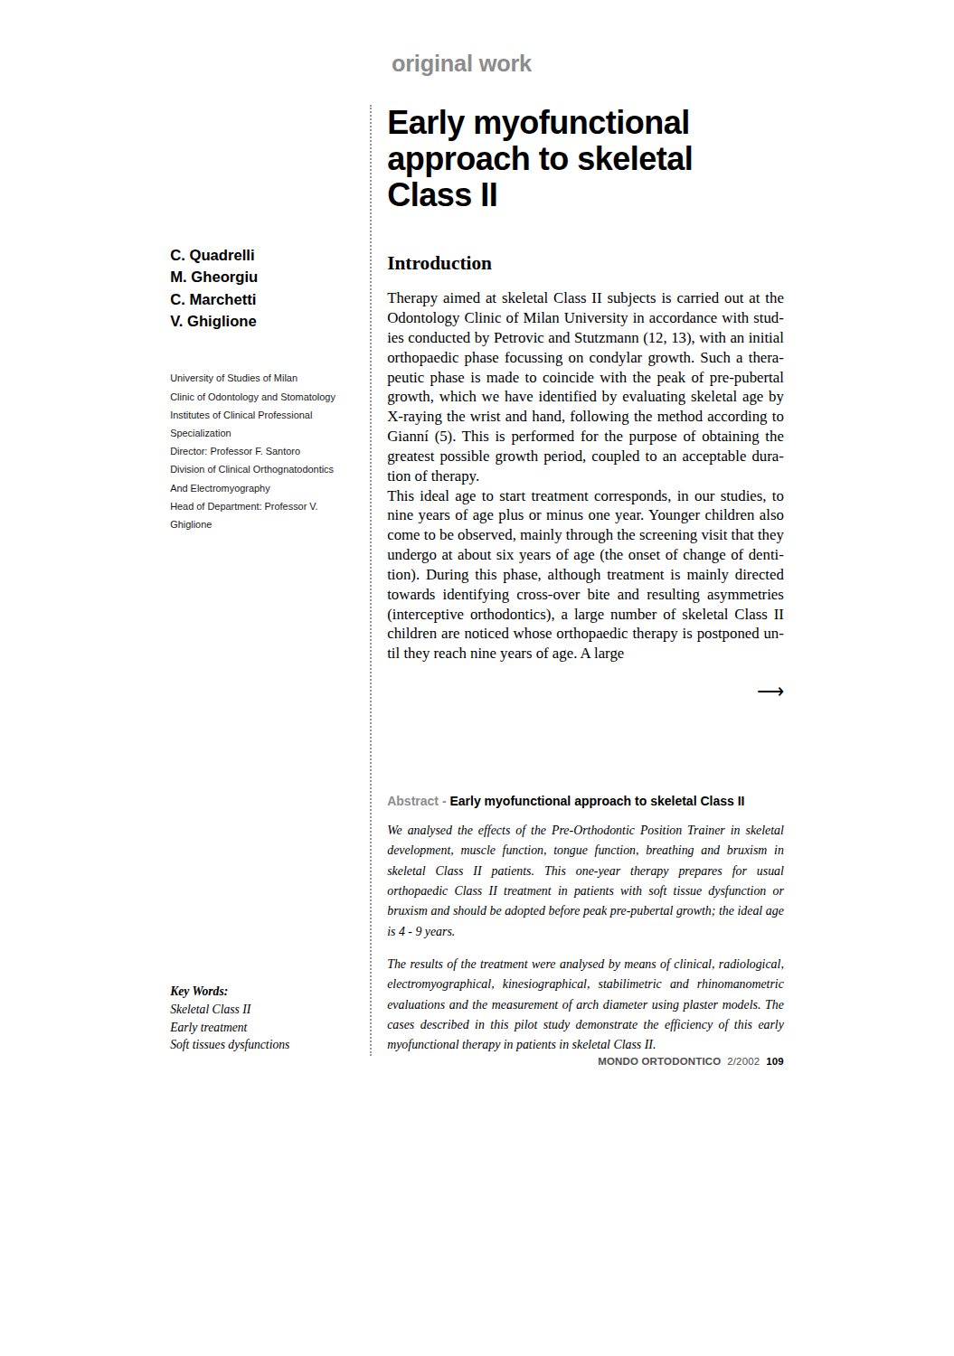original work
C. Quadrelli
M. Gheorgiu
C. Marchetti
V. Ghiglione
University of Studies of Milan
Clinic of Odontology and Stomatology
Institutes of Clinical Professional
Specialization
Director: Professor F. Santoro
Division of Clinical Orthognatodontics
And Electromyography
Head of Department: Professor V. Ghiglione
Key Words:
Skeletal Class II
Early treatment
Soft tissues dysfunctions
Early myofunctional
approach to skeletal
Class II
Introduction
Therapy aimed at skeletal Class II subjects is carried out at the Odontology Clinic of Milan University in accordance with studies conducted by Petrovic and Stutzmann (12, 13), with an initial orthopaedic phase focussing on condylar growth. Such a therapeutic phase is made to coincide with the peak of pre-pubertal growth, which we have identified by evaluating skeletal age by X-raying the wrist and hand, following the method according to Gianní (5). This is performed for the purpose of obtaining the greatest possible growth period, coupled to an acceptable duration of therapy.
This ideal age to start treatment corresponds, in our studies, to nine years of age plus or minus one year. Younger children also come to be observed, mainly through the screening visit that they undergo at about six years of age (the onset of change of dentition). During this phase, although treatment is mainly directed towards identifying cross-over bite and resulting asymmetries (interceptive orthodontics), a large number of skeletal Class II children are noticed whose orthopaedic therapy is postponed until they reach nine years of age. A large
⟶
Abstract - Early myofunctional approach to skeletal Class II
We analysed the effects of the Pre-Orthodontic Position Trainer in skeletal development, muscle function, tongue function, breathing and bruxism in skeletal Class II patients. This one-year therapy prepares for usual orthopaedic Class II treatment in patients with soft tissue dysfunction or bruxism and should be adopted before peak pre-pubertal growth; the ideal age is 4 - 9 years.
The results of the treatment were analysed by means of clinical, radiological, electromyographical, kinesiographical, stabilimetric and rhinomanometric evaluations and the measurement of arch diameter using plaster models. The cases described in this pilot study demonstrate the efficiency of this early myofunctional therapy in patients in skeletal Class II.
MONDO ORTODONTICO 2/2002 109